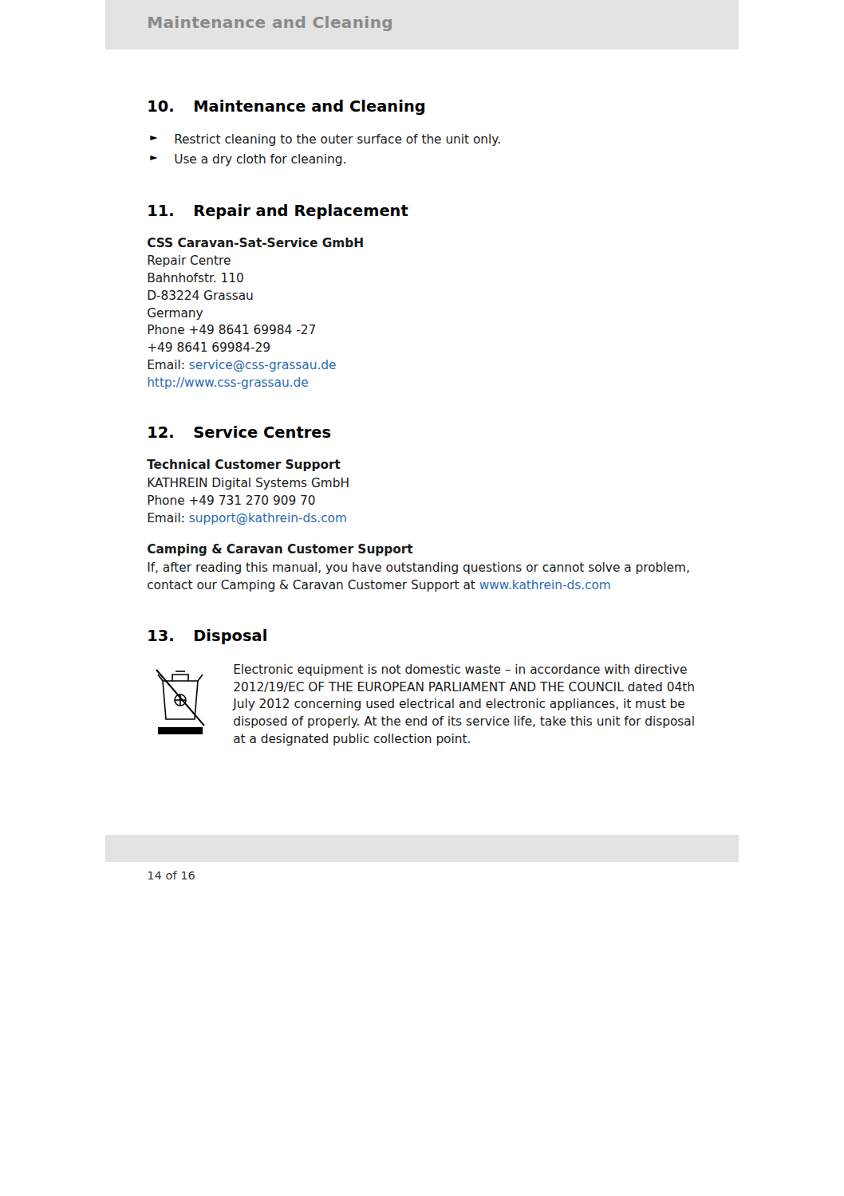Maintenance and Cleaning
10. Maintenance and Cleaning
Restrict cleaning to the outer surface of the unit only.
Use a dry cloth for cleaning.
11. Repair and Replacement
CSS Caravan-Sat-Service GmbH
Repair Centre
Bahnhofstr. 110
D-83224 Grassau
Germany
Phone +49 8641 69984 -27
+49 8641 69984-29
Email: service@css-grassau.de
http://www.css-grassau.de
12. Service Centres
Technical Customer Support
KATHREIN Digital Systems GmbH
Phone +49 731 270 909 70
Email: support@kathrein-ds.com
Camping & Caravan Customer Support
If, after reading this manual, you have outstanding questions or cannot solve a problem, contact our Camping & Caravan Customer Support at www.kathrein-ds.com
13. Disposal
Electronic equipment is not domestic waste – in accordance with directive 2012/19/EC OF THE EUROPEAN PARLIAMENT AND THE COUNCIL dated 04th July 2012 concerning used electrical and electronic appliances, it must be disposed of properly. At the end of its service life, take this unit for disposal at a designated public collection point.
14 of 16